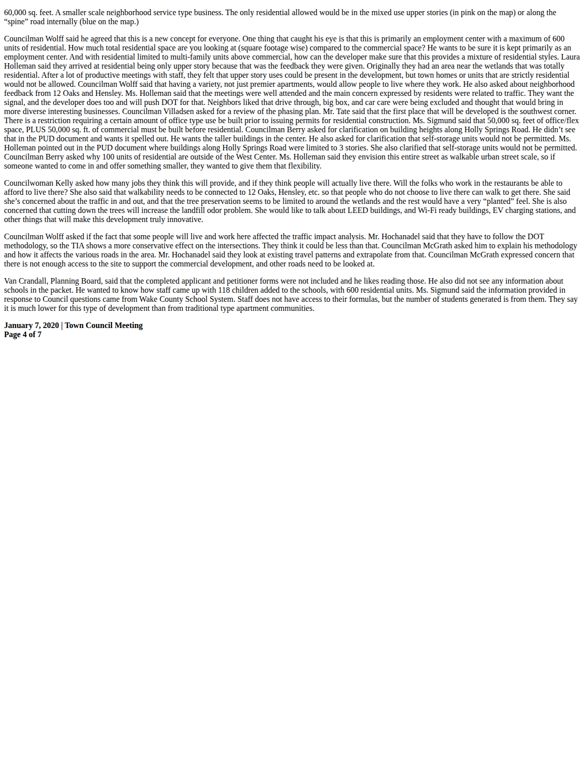60,000 sq. feet. A smaller scale neighborhood service type business. The only residential allowed would be in the mixed use upper stories (in pink on the map) or along the “spine” road internally (blue on the map.)
Councilman Wolff said he agreed that this is a new concept for everyone. One thing that caught his eye is that this is primarily an employment center with a maximum of 600 units of residential. How much total residential space are you looking at (square footage wise) compared to the commercial space? He wants to be sure it is kept primarily as an employment center. And with residential limited to multi-family units above commercial, how can the developer make sure that this provides a mixture of residential styles. Laura Holleman said they arrived at residential being only upper story because that was the feedback they were given. Originally they had an area near the wetlands that was totally residential. After a lot of productive meetings with staff, they felt that upper story uses could be present in the development, but town homes or units that are strictly residential would not be allowed. Councilman Wolff said that having a variety, not just premier apartments, would allow people to live where they work. He also asked about neighborhood feedback from 12 Oaks and Hensley. Ms. Holleman said that the meetings were well attended and the main concern expressed by residents were related to traffic. They want the signal, and the developer does too and will push DOT for that. Neighbors liked that drive through, big box, and car care were being excluded and thought that would bring in more diverse interesting businesses. Councilman Villadsen asked for a review of the phasing plan. Mr. Tate said that the first place that will be developed is the southwest corner. There is a restriction requiring a certain amount of office type use be built prior to issuing permits for residential construction. Ms. Sigmund said that 50,000 sq. feet of office/flex space, PLUS 50,000 sq. ft. of commercial must be built before residential. Councilman Berry asked for clarification on building heights along Holly Springs Road. He didn’t see that in the PUD document and wants it spelled out. He wants the taller buildings in the center. He also asked for clarification that self-storage units would not be permitted. Ms. Holleman pointed out in the PUD document where buildings along Holly Springs Road were limited to 3 stories. She also clarified that self-storage units would not be permitted. Councilman Berry asked why 100 units of residential are outside of the West Center. Ms. Holleman said they envision this entire street as walkable urban street scale, so if someone wanted to come in and offer something smaller, they wanted to give them that flexibility.
Councilwoman Kelly asked how many jobs they think this will provide, and if they think people will actually live there. Will the folks who work in the restaurants be able to afford to live there? She also said that walkability needs to be connected to 12 Oaks, Hensley, etc. so that people who do not choose to live there can walk to get there. She said she’s concerned about the traffic in and out, and that the tree preservation seems to be limited to around the wetlands and the rest would have a very “planted” feel. She is also concerned that cutting down the trees will increase the landfill odor problem. She would like to talk about LEED buildings, and Wi-Fi ready buildings, EV charging stations, and other things that will make this development truly innovative.
Councilman Wolff asked if the fact that some people will live and work here affected the traffic impact analysis. Mr. Hochanadel said that they have to follow the DOT methodology, so the TIA shows a more conservative effect on the intersections. They think it could be less than that. Councilman McGrath asked him to explain his methodology and how it affects the various roads in the area. Mr. Hochanadel said they look at existing travel patterns and extrapolate from that. Councilman McGrath expressed concern that there is not enough access to the site to support the commercial development, and other roads need to be looked at.
Van Crandall, Planning Board, said that the completed applicant and petitioner forms were not included and he likes reading those. He also did not see any information about schools in the packet. He wanted to know how staff came up with 118 children added to the schools, with 600 residential units. Ms. Sigmund said the information provided in response to Council questions came from Wake County School System. Staff does not have access to their formulas, but the number of students generated is from them. They say it is much lower for this type of development than from traditional type apartment communities.
January 7, 2020 | Town Council Meeting
Page 4 of 7